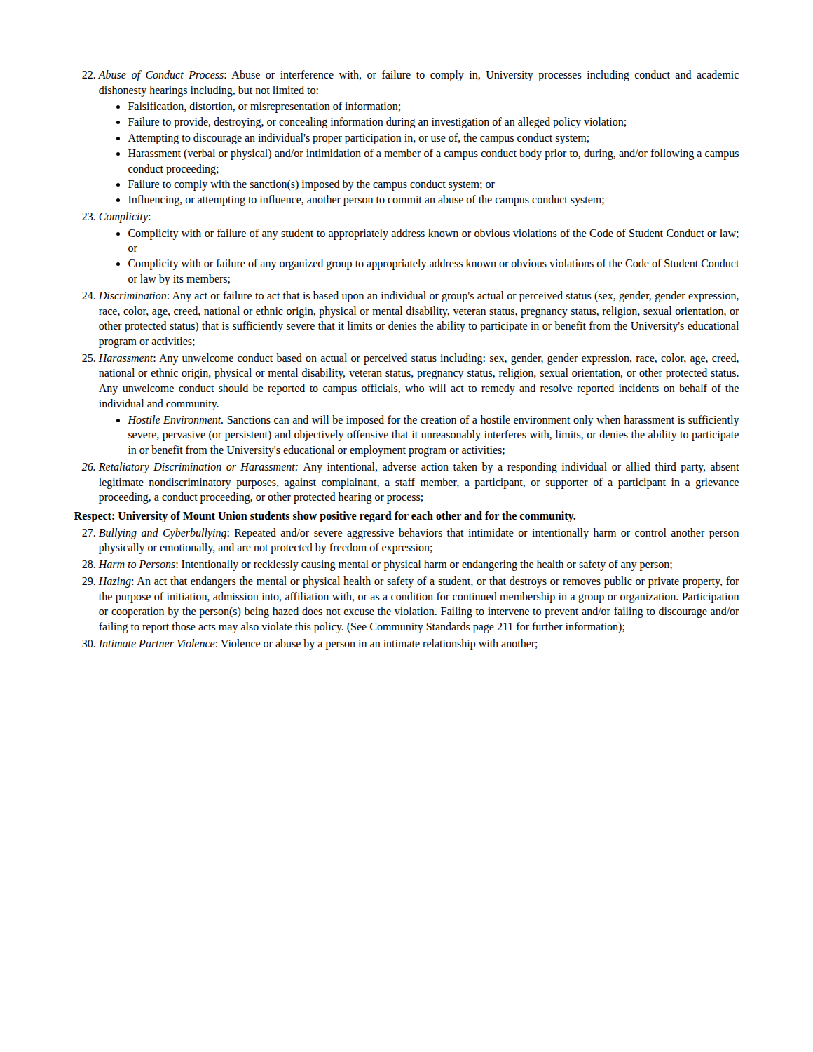Abuse of Conduct Process: Abuse or interference with, or failure to comply in, University processes including conduct and academic dishonesty hearings including, but not limited to:
Falsification, distortion, or misrepresentation of information;
Failure to provide, destroying, or concealing information during an investigation of an alleged policy violation;
Attempting to discourage an individual's proper participation in, or use of, the campus conduct system;
Harassment (verbal or physical) and/or intimidation of a member of a campus conduct body prior to, during, and/or following a campus conduct proceeding;
Failure to comply with the sanction(s) imposed by the campus conduct system; or
Influencing, or attempting to influence, another person to commit an abuse of the campus conduct system;
Complicity:
Complicity with or failure of any student to appropriately address known or obvious violations of the Code of Student Conduct or law; or
Complicity with or failure of any organized group to appropriately address known or obvious violations of the Code of Student Conduct or law by its members;
Discrimination: Any act or failure to act that is based upon an individual or group's actual or perceived status (sex, gender, gender expression, race, color, age, creed, national or ethnic origin, physical or mental disability, veteran status, pregnancy status, religion, sexual orientation, or other protected status) that is sufficiently severe that it limits or denies the ability to participate in or benefit from the University's educational program or activities;
Harassment: Any unwelcome conduct based on actual or perceived status including: sex, gender, gender expression, race, color, age, creed, national or ethnic origin, physical or mental disability, veteran status, pregnancy status, religion, sexual orientation, or other protected status. Any unwelcome conduct should be reported to campus officials, who will act to remedy and resolve reported incidents on behalf of the individual and community.
Hostile Environment. Sanctions can and will be imposed for the creation of a hostile environment only when harassment is sufficiently severe, pervasive (or persistent) and objectively offensive that it unreasonably interferes with, limits, or denies the ability to participate in or benefit from the University's educational or employment program or activities;
Retaliatory Discrimination or Harassment: Any intentional, adverse action taken by a responding individual or allied third party, absent legitimate nondiscriminatory purposes, against complainant, a staff member, a participant, or supporter of a participant in a grievance proceeding, a conduct proceeding, or other protected hearing or process;
Respect: University of Mount Union students show positive regard for each other and for the community.
Bullying and Cyberbullying: Repeated and/or severe aggressive behaviors that intimidate or intentionally harm or control another person physically or emotionally, and are not protected by freedom of expression;
Harm to Persons: Intentionally or recklessly causing mental or physical harm or endangering the health or safety of any person;
Hazing: An act that endangers the mental or physical health or safety of a student, or that destroys or removes public or private property, for the purpose of initiation, admission into, affiliation with, or as a condition for continued membership in a group or organization. Participation or cooperation by the person(s) being hazed does not excuse the violation. Failing to intervene to prevent and/or failing to discourage and/or failing to report those acts may also violate this policy. (See Community Standards page 211 for further information);
Intimate Partner Violence: Violence or abuse by a person in an intimate relationship with another;